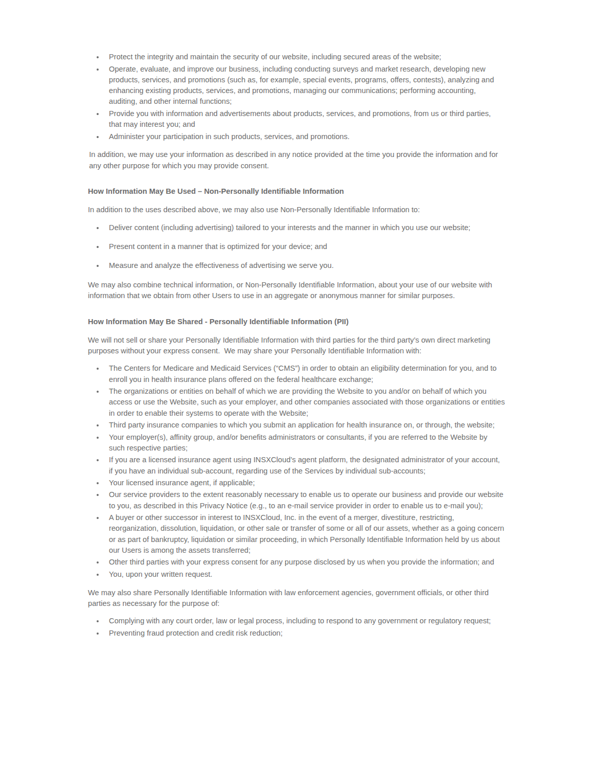Protect the integrity and maintain the security of our website, including secured areas of the website;
Operate, evaluate, and improve our business, including conducting surveys and market research, developing new products, services, and promotions (such as, for example, special events, programs, offers, contests), analyzing and enhancing existing products, services, and promotions, managing our communications; performing accounting, auditing, and other internal functions;
Provide you with information and advertisements about products, services, and promotions, from us or third parties, that may interest you; and
Administer your participation in such products, services, and promotions.
In addition, we may use your information as described in any notice provided at the time you provide the information and for any other purpose for which you may provide consent.
How Information May Be Used – Non-Personally Identifiable Information
In addition to the uses described above, we may also use Non-Personally Identifiable Information to:
Deliver content (including advertising) tailored to your interests and the manner in which you use our website;
Present content in a manner that is optimized for your device; and
Measure and analyze the effectiveness of advertising we serve you.
We may also combine technical information, or Non-Personally Identifiable Information, about your use of our website with information that we obtain from other Users to use in an aggregate or anonymous manner for similar purposes.
How Information May Be Shared - Personally Identifiable Information (PII)
We will not sell or share your Personally Identifiable Information with third parties for the third party’s own direct marketing purposes without your express consent. We may share your Personally Identifiable Information with:
The Centers for Medicare and Medicaid Services (“CMS”) in order to obtain an eligibility determination for you, and to enroll you in health insurance plans offered on the federal healthcare exchange;
The organizations or entities on behalf of which we are providing the Website to you and/or on behalf of which you access or use the Website, such as your employer, and other companies associated with those organizations or entities in order to enable their systems to operate with the Website;
Third party insurance companies to which you submit an application for health insurance on, or through, the website;
Your employer(s), affinity group, and/or benefits administrators or consultants, if you are referred to the Website by such respective parties;
If you are a licensed insurance agent using INSXCloud’s agent platform, the designated administrator of your account, if you have an individual sub-account, regarding use of the Services by individual sub-accounts;
Your licensed insurance agent, if applicable;
Our service providers to the extent reasonably necessary to enable us to operate our business and provide our website to you, as described in this Privacy Notice (e.g., to an e-mail service provider in order to enable us to e-mail you);
A buyer or other successor in interest to INSXCloud, Inc. in the event of a merger, divestiture, restricting, reorganization, dissolution, liquidation, or other sale or transfer of some or all of our assets, whether as a going concern or as part of bankruptcy, liquidation or similar proceeding, in which Personally Identifiable Information held by us about our Users is among the assets transferred;
Other third parties with your express consent for any purpose disclosed by us when you provide the information; and
You, upon your written request.
We may also share Personally Identifiable Information with law enforcement agencies, government officials, or other third parties as necessary for the purpose of:
Complying with any court order, law or legal process, including to respond to any government or regulatory request;
Preventing fraud protection and credit risk reduction;